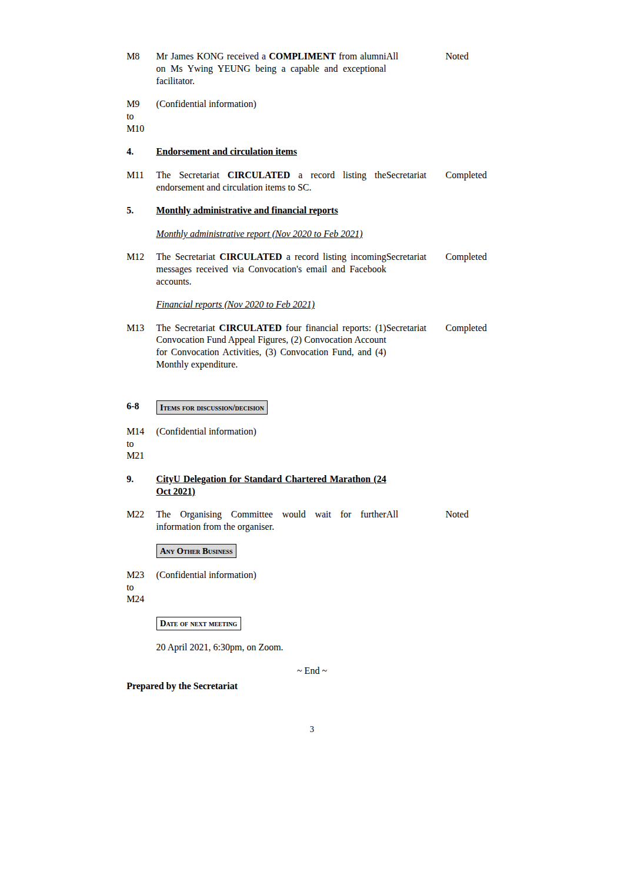| M8 | Mr James KONG received a COMPLIMENT from alumni on Ms Ywing YEUNG being a capable and exceptional facilitator. | All | Noted |
| M9 to M10 | (Confidential information) | | |
| 4. | Endorsement and circulation items | | |
| M11 | The Secretariat CIRCULATED a record listing the endorsement and circulation items to SC. | Secretariat | Completed |
| 5. | Monthly administrative and financial reports | | |
| | Monthly administrative report (Nov 2020 to Feb 2021) | | |
| M12 | The Secretariat CIRCULATED a record listing incoming messages received via Convocation's email and Facebook accounts. | Secretariat | Completed |
| | Financial reports (Nov 2020 to Feb 2021) | | |
| M13 | The Secretariat CIRCULATED four financial reports: (1) Convocation Fund Appeal Figures, (2) Convocation Account for Convocation Activities, (3) Convocation Fund, and (4) Monthly expenditure. | Secretariat | Completed |
| 6-8 | Items for discussion/decision | | |
| M14 to M21 | (Confidential information) | | |
| 9. | CityU Delegation for Standard Chartered Marathon (24 Oct 2021) | | |
| M22 | The Organising Committee would wait for further information from the organiser. | All | Noted |
| | Any Other Business | | |
| M23 to M24 | (Confidential information) | | |
| | Date of next meeting | | |
| | 20 April 2021, 6:30pm, on Zoom. | | |
~ End ~
Prepared by the Secretariat
3